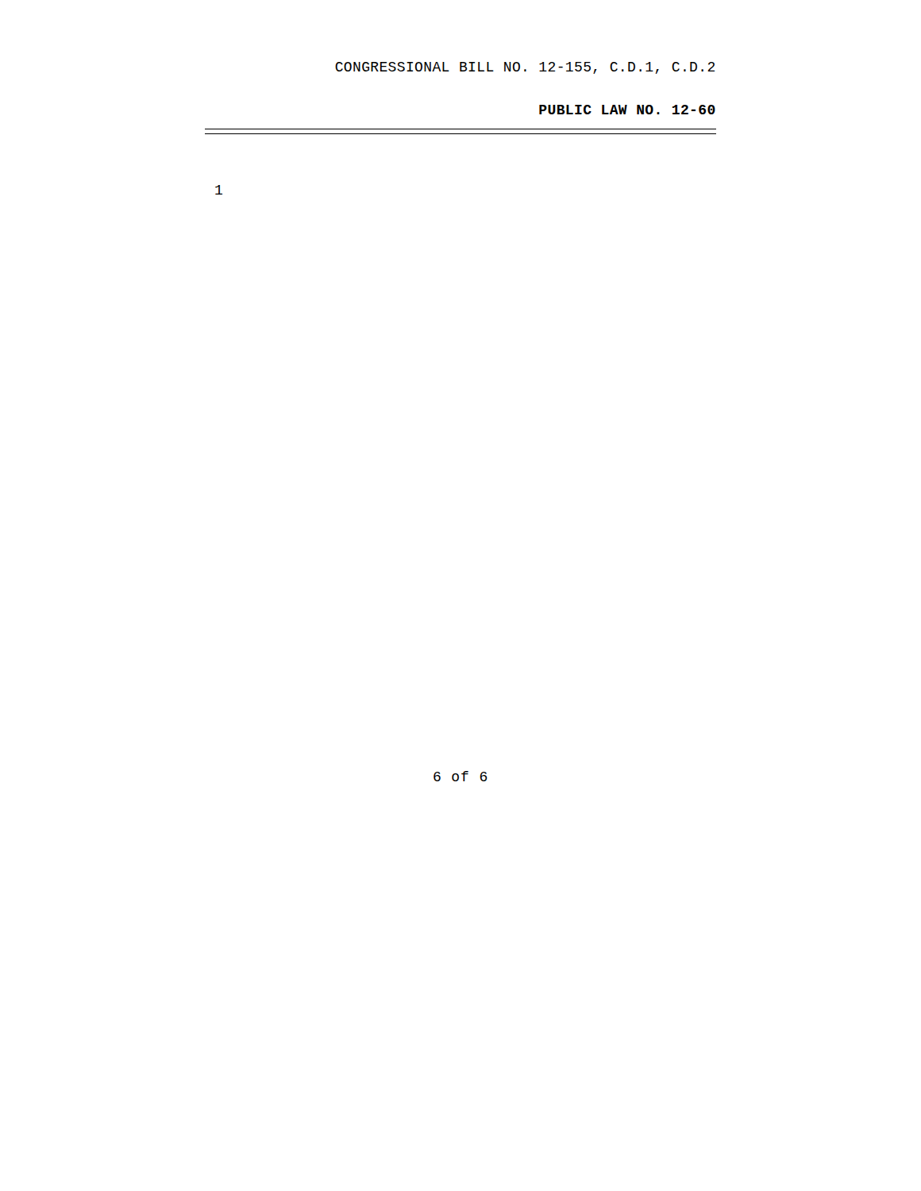CONGRESSIONAL BILL NO. 12-155, C.D.1, C.D.2
PUBLIC LAW NO. 12-60
1
6 of 6